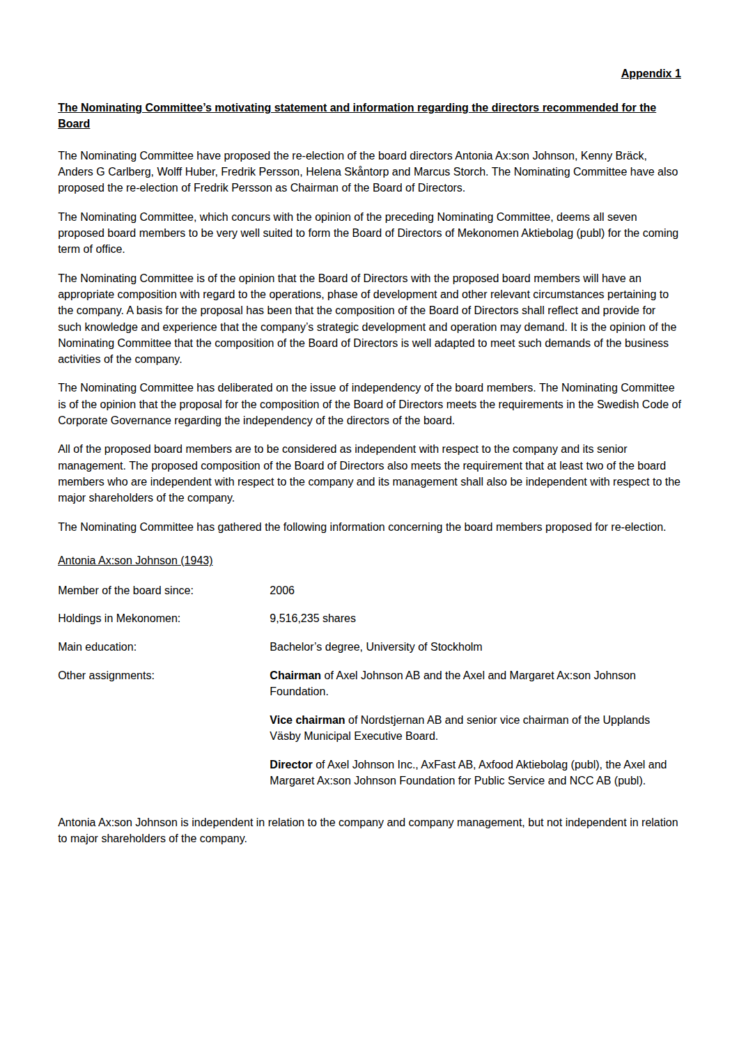Appendix 1
The Nominating Committee’s motivating statement and information regarding the directors recommended for the Board
The Nominating Committee have proposed the re-election of the board directors Antonia Ax:son Johnson, Kenny Bräck, Anders G Carlberg, Wolff Huber, Fredrik Persson, Helena Skåntorp and Marcus Storch. The Nominating Committee have also proposed the re-election of Fredrik Persson as Chairman of the Board of Directors.
The Nominating Committee, which concurs with the opinion of the preceding Nominating Committee, deems all seven proposed board members to be very well suited to form the Board of Directors of Mekonomen Aktiebolag (publ) for the coming term of office.
The Nominating Committee is of the opinion that the Board of Directors with the proposed board members will have an appropriate composition with regard to the operations, phase of development and other relevant circumstances pertaining to the company. A basis for the proposal has been that the composition of the Board of Directors shall reflect and provide for such knowledge and experience that the company’s strategic development and operation may demand. It is the opinion of the Nominating Committee that the composition of the Board of Directors is well adapted to meet such demands of the business activities of the company.
The Nominating Committee has deliberated on the issue of independency of the board members. The Nominating Committee is of the opinion that the proposal for the composition of the Board of Directors meets the requirements in the Swedish Code of Corporate Governance regarding the independency of the directors of the board.
All of the proposed board members are to be considered as independent with respect to the company and its senior management. The proposed composition of the Board of Directors also meets the requirement that at least two of the board members who are independent with respect to the company and its management shall also be independent with respect to the major shareholders of the company.
The Nominating Committee has gathered the following information concerning the board members proposed for re-election.
Antonia Ax:son Johnson (1943)
| Member of the board since: | 2006 |
| Holdings in Mekonomen: | 9,516,235 shares |
| Main education: | Bachelor’s degree, University of Stockholm |
| Other assignments: | Chairman of Axel Johnson AB and the Axel and Margaret Ax:son Johnson Foundation. Vice chairman of Nordstjernan AB and senior vice chairman of the Upplands Väsby Municipal Executive Board. Director of Axel Johnson Inc., AxFast AB, Axfood Aktiebolag (publ), the Axel and Margaret Ax:son Johnson Foundation for Public Service and NCC AB (publ). |
Antonia Ax:son Johnson is independent in relation to the company and company management, but not independent in relation to major shareholders of the company.